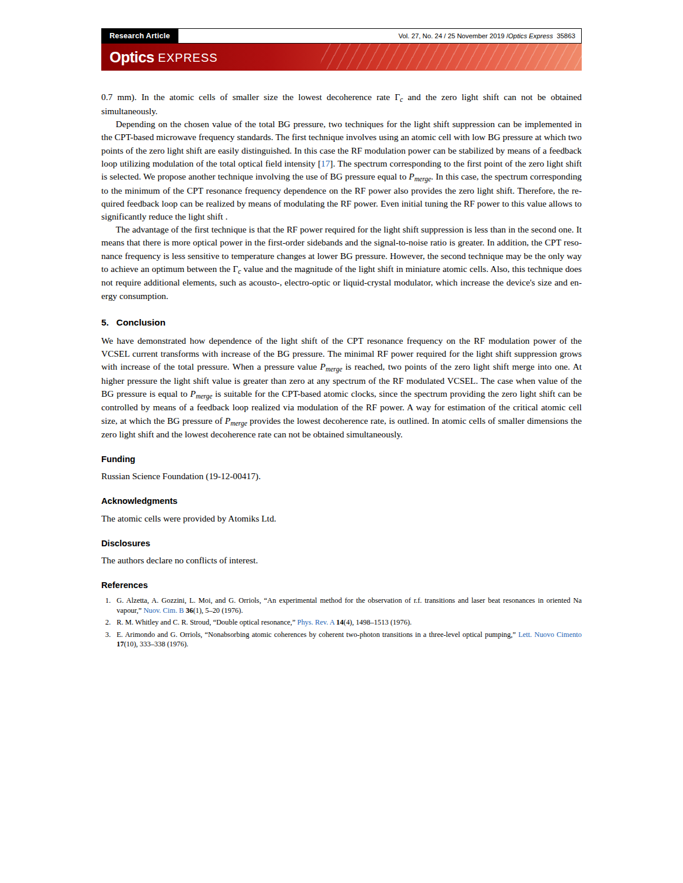Research Article
Vol. 27, No. 24 / 25 November 2019 / Optics Express 35863
Optics EXPRESS
0.7 mm). In the atomic cells of smaller size the lowest decoherence rate Γc and the zero light shift can not be obtained simultaneously.
Depending on the chosen value of the total BG pressure, two techniques for the light shift suppression can be implemented in the CPT-based microwave frequency standards. The first technique involves using an atomic cell with low BG pressure at which two points of the zero light shift are easily distinguished. In this case the RF modulation power can be stabilized by means of a feedback loop utilizing modulation of the total optical field intensity [17]. The spectrum corresponding to the first point of the zero light shift is selected. We propose another technique involving the use of BG pressure equal to Pmerge. In this case, the spectrum corresponding to the minimum of the CPT resonance frequency dependence on the RF power also provides the zero light shift. Therefore, the required feedback loop can be realized by means of modulating the RF power. Even initial tuning the RF power to this value allows to significantly reduce the light shift .
The advantage of the first technique is that the RF power required for the light shift suppression is less than in the second one. It means that there is more optical power in the first-order sidebands and the signal-to-noise ratio is greater. In addition, the CPT resonance frequency is less sensitive to temperature changes at lower BG pressure. However, the second technique may be the only way to achieve an optimum between the Γc value and the magnitude of the light shift in miniature atomic cells. Also, this technique does not require additional elements, such as acousto-, electro-optic or liquid-crystal modulator, which increase the device's size and energy consumption.
5. Conclusion
We have demonstrated how dependence of the light shift of the CPT resonance frequency on the RF modulation power of the VCSEL current transforms with increase of the BG pressure. The minimal RF power required for the light shift suppression grows with increase of the total pressure. When a pressure value Pmerge is reached, two points of the zero light shift merge into one. At higher pressure the light shift value is greater than zero at any spectrum of the RF modulated VCSEL. The case when value of the BG pressure is equal to Pmerge is suitable for the CPT-based atomic clocks, since the spectrum providing the zero light shift can be controlled by means of a feedback loop realized via modulation of the RF power. A way for estimation of the critical atomic cell size, at which the BG pressure of Pmerge provides the lowest decoherence rate, is outlined. In atomic cells of smaller dimensions the zero light shift and the lowest decoherence rate can not be obtained simultaneously.
Funding
Russian Science Foundation (19-12-00417).
Acknowledgments
The atomic cells were provided by Atomiks Ltd.
Disclosures
The authors declare no conflicts of interest.
References
G. Alzetta, A. Gozzini, L. Moi, and G. Orriols, “An experimental method for the observation of r.f. transitions and laser beat resonances in oriented Na vapour,” Nuov. Cim. B 36(1), 5–20 (1976).
R. M. Whitley and C. R. Stroud, “Double optical resonance,” Phys. Rev. A 14(4), 1498–1513 (1976).
E. Arimondo and G. Orriols, “Nonabsorbing atomic coherences by coherent two-photon transitions in a three-level optical pumping,” Lett. Nuovo Cimento 17(10), 333–338 (1976).